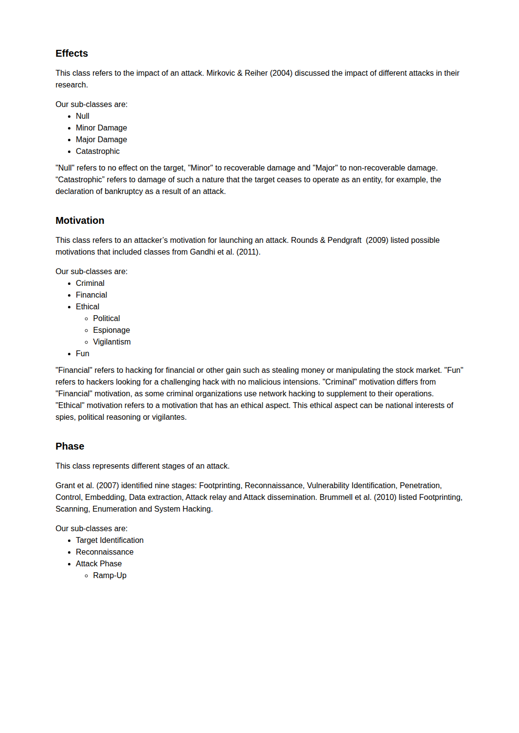Effects
This class refers to the impact of an attack. Mirkovic & Reiher (2004) discussed the impact of different attacks in their research.
Our sub-classes are:
Null
Minor Damage
Major Damage
Catastrophic
"Null" refers to no effect on the target, "Minor" to recoverable damage and "Major" to non-recoverable damage. “Catastrophic” refers to damage of such a nature that the target ceases to operate as an entity, for example, the declaration of bankruptcy as a result of an attack.
Motivation
This class refers to an attacker’s motivation for launching an attack. Rounds & Pendgraft (2009) listed possible motivations that included classes from Gandhi et al. (2011).
Our sub-classes are:
Criminal
Financial
Ethical
Political
Espionage
Vigilantism
Fun
"Financial" refers to hacking for financial or other gain such as stealing money or manipulating the stock market. "Fun" refers to hackers looking for a challenging hack with no malicious intensions. "Criminal" motivation differs from "Financial" motivation, as some criminal organizations use network hacking to supplement to their operations. "Ethical" motivation refers to a motivation that has an ethical aspect. This ethical aspect can be national interests of spies, political reasoning or vigilantes.
Phase
This class represents different stages of an attack.
Grant et al. (2007) identified nine stages: Footprinting, Reconnaissance, Vulnerability Identification, Penetration, Control, Embedding, Data extraction, Attack relay and Attack dissemination. Brummell et al. (2010) listed Footprinting, Scanning, Enumeration and System Hacking.
Our sub-classes are:
Target Identification
Reconnaissance
Attack Phase
Ramp-Up